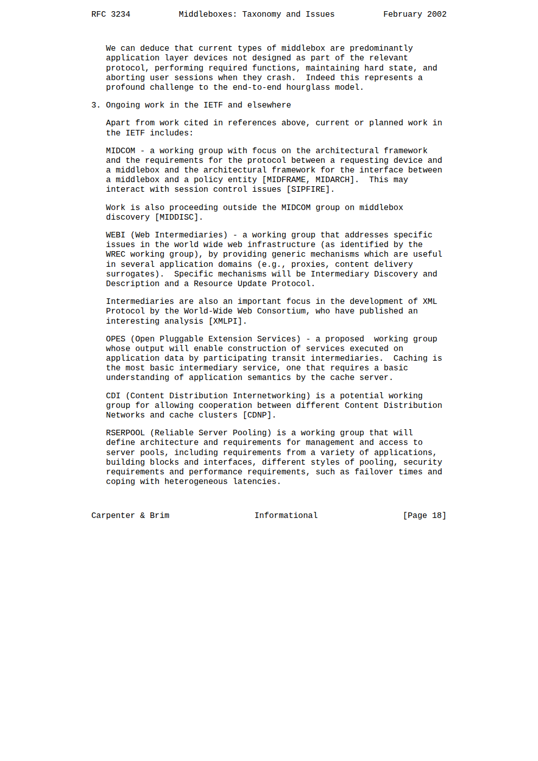RFC 3234 Middleboxes: Taxonomy and Issues February 2002
We can deduce that current types of middlebox are predominantly application layer devices not designed as part of the relevant protocol, performing required functions, maintaining hard state, and aborting user sessions when they crash. Indeed this represents a profound challenge to the end-to-end hourglass model.
3. Ongoing work in the IETF and elsewhere
Apart from work cited in references above, current or planned work in the IETF includes:
MIDCOM - a working group with focus on the architectural framework and the requirements for the protocol between a requesting device and a middlebox and the architectural framework for the interface between a middlebox and a policy entity [MIDFRAME, MIDARCH]. This may interact with session control issues [SIPFIRE].
Work is also proceeding outside the MIDCOM group on middlebox discovery [MIDDISC].
WEBI (Web Intermediaries) - a working group that addresses specific issues in the world wide web infrastructure (as identified by the WREC working group), by providing generic mechanisms which are useful in several application domains (e.g., proxies, content delivery surrogates). Specific mechanisms will be Intermediary Discovery and Description and a Resource Update Protocol.
Intermediaries are also an important focus in the development of XML Protocol by the World-Wide Web Consortium, who have published an interesting analysis [XMLPI].
OPES (Open Pluggable Extension Services) - a proposed working group whose output will enable construction of services executed on application data by participating transit intermediaries. Caching is the most basic intermediary service, one that requires a basic understanding of application semantics by the cache server.
CDI (Content Distribution Internetworking) is a potential working group for allowing cooperation between different Content Distribution Networks and cache clusters [CDNP].
RSERPOOL (Reliable Server Pooling) is a working group that will define architecture and requirements for management and access to server pools, including requirements from a variety of applications, building blocks and interfaces, different styles of pooling, security requirements and performance requirements, such as failover times and coping with heterogeneous latencies.
Carpenter & Brim Informational [Page 18]